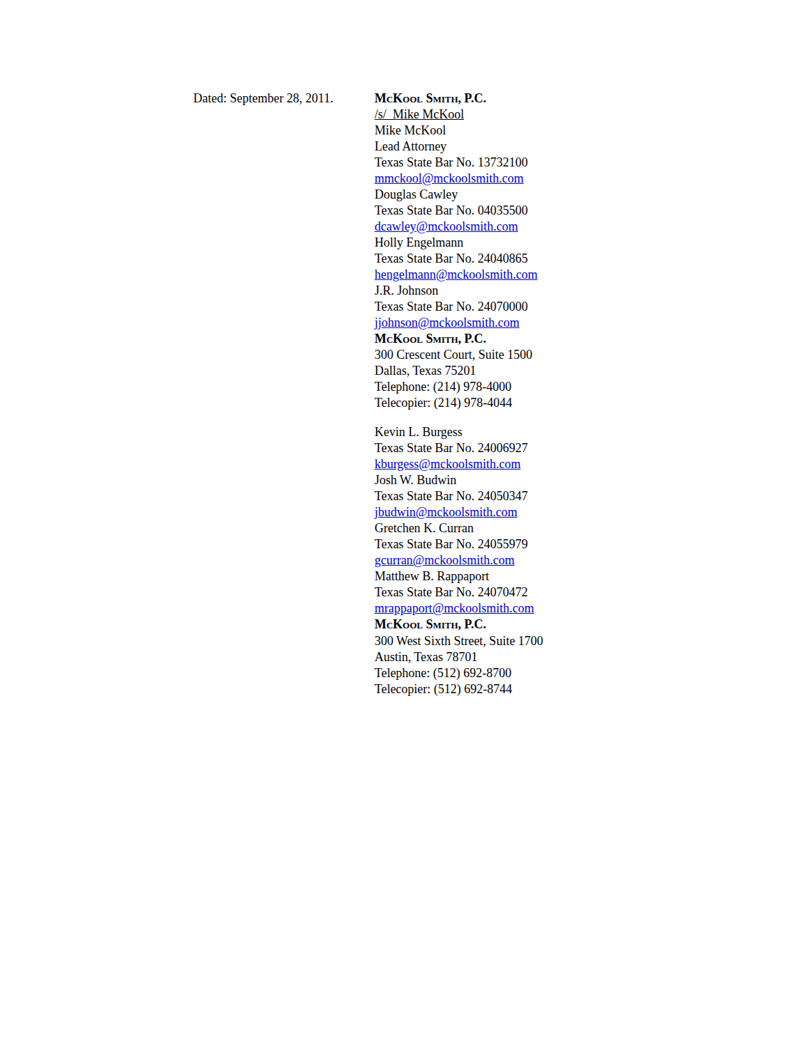| Dated: September 28, 2011. | McKool Smith, P.C. /s/ Mike McKool Mike McKool Lead Attorney Texas State Bar No. 13732100 mmckool@mckoolsmith.com Douglas Cawley Texas State Bar No. 04035500 dcawley@mckoolsmith.com Holly Engelmann Texas State Bar No. 24040865 hengelmann@mckoolsmith.com J.R. Johnson Texas State Bar No. 24070000 jjohnson@mckoolsmith.com McKool Smith, P.C. 300 Crescent Court, Suite 1500 Dallas, Texas 75201 Telephone: (214) 978-4000 Telecopier: (214) 978-4044 Kevin L. Burgess Texas State Bar No. 24006927 kburgess@mckoolsmith.com Josh W. Budwin Texas State Bar No. 24050347 jbudwin@mckoolsmith.com Gretchen K. Curran Texas State Bar No. 24055979 gcurran@mckoolsmith.com Matthew B. Rappaport Texas State Bar No. 24070472 mrappaport@mckoolsmith.com McKool Smith, P.C. 300 West Sixth Street, Suite 1700 Austin, Texas 78701 Telephone: (512) 692-8700 Telecopier: (512) 692-8744 |